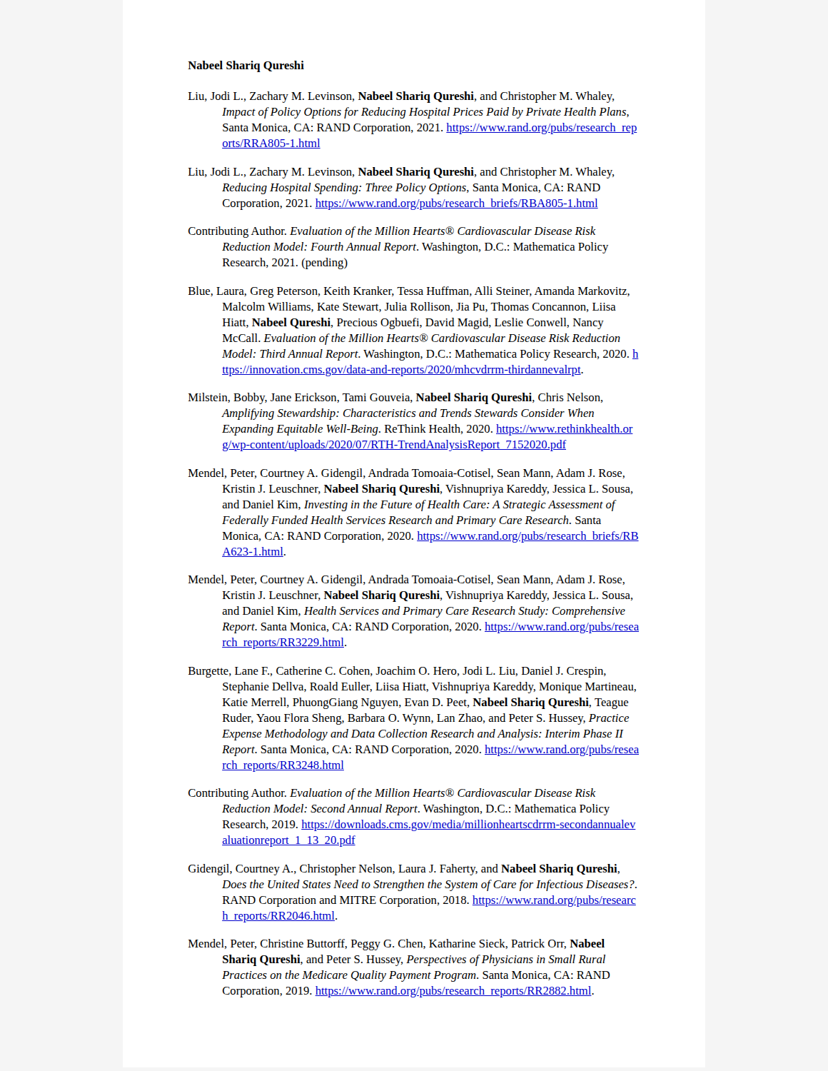Nabeel Shariq Qureshi
Liu, Jodi L., Zachary M. Levinson, Nabeel Shariq Qureshi, and Christopher M. Whaley, Impact of Policy Options for Reducing Hospital Prices Paid by Private Health Plans, Santa Monica, CA: RAND Corporation, 2021. https://www.rand.org/pubs/research_reports/RRA805-1.html
Liu, Jodi L., Zachary M. Levinson, Nabeel Shariq Qureshi, and Christopher M. Whaley, Reducing Hospital Spending: Three Policy Options, Santa Monica, CA: RAND Corporation, 2021. https://www.rand.org/pubs/research_briefs/RBA805-1.html
Contributing Author. Evaluation of the Million Hearts® Cardiovascular Disease Risk Reduction Model: Fourth Annual Report. Washington, D.C.: Mathematica Policy Research, 2021. (pending)
Blue, Laura, Greg Peterson, Keith Kranker, Tessa Huffman, Alli Steiner, Amanda Markovitz, Malcolm Williams, Kate Stewart, Julia Rollison, Jia Pu, Thomas Concannon, Liisa Hiatt, Nabeel Qureshi, Precious Ogbuefi, David Magid, Leslie Conwell, Nancy McCall. Evaluation of the Million Hearts® Cardiovascular Disease Risk Reduction Model: Third Annual Report. Washington, D.C.: Mathematica Policy Research, 2020. https://innovation.cms.gov/data-and-reports/2020/mhcvdrrm-thirdannevalrpt.
Milstein, Bobby, Jane Erickson, Tami Gouveia, Nabeel Shariq Qureshi, Chris Nelson, Amplifying Stewardship: Characteristics and Trends Stewards Consider When Expanding Equitable Well-Being. ReThink Health, 2020. https://www.rethinkhealth.org/wp-content/uploads/2020/07/RTH-TrendAnalysisReport_7152020.pdf
Mendel, Peter, Courtney A. Gidengil, Andrada Tomoaia-Cotisel, Sean Mann, Adam J. Rose, Kristin J. Leuschner, Nabeel Shariq Qureshi, Vishnupriya Kareddy, Jessica L. Sousa, and Daniel Kim, Investing in the Future of Health Care: A Strategic Assessment of Federally Funded Health Services Research and Primary Care Research. Santa Monica, CA: RAND Corporation, 2020. https://www.rand.org/pubs/research_briefs/RBA623-1.html.
Mendel, Peter, Courtney A. Gidengil, Andrada Tomoaia-Cotisel, Sean Mann, Adam J. Rose, Kristin J. Leuschner, Nabeel Shariq Qureshi, Vishnupriya Kareddy, Jessica L. Sousa, and Daniel Kim, Health Services and Primary Care Research Study: Comprehensive Report. Santa Monica, CA: RAND Corporation, 2020. https://www.rand.org/pubs/research_reports/RR3229.html.
Burgette, Lane F., Catherine C. Cohen, Joachim O. Hero, Jodi L. Liu, Daniel J. Crespin, Stephanie Dellva, Roald Euller, Liisa Hiatt, Vishnupriya Kareddy, Monique Martineau, Katie Merrell, PhuongGiang Nguyen, Evan D. Peet, Nabeel Shariq Qureshi, Teague Ruder, Yaou Flora Sheng, Barbara O. Wynn, Lan Zhao, and Peter S. Hussey, Practice Expense Methodology and Data Collection Research and Analysis: Interim Phase II Report. Santa Monica, CA: RAND Corporation, 2020. https://www.rand.org/pubs/research_reports/RR3248.html
Contributing Author. Evaluation of the Million Hearts® Cardiovascular Disease Risk Reduction Model: Second Annual Report. Washington, D.C.: Mathematica Policy Research, 2019. https://downloads.cms.gov/media/millionheartscdrrm-secondannualevaluationreport_1_13_20.pdf
Gidengil, Courtney A., Christopher Nelson, Laura J. Faherty, and Nabeel Shariq Qureshi, Does the United States Need to Strengthen the System of Care for Infectious Diseases?. RAND Corporation and MITRE Corporation, 2018. https://www.rand.org/pubs/research_reports/RR2046.html.
Mendel, Peter, Christine Buttorff, Peggy G. Chen, Katharine Sieck, Patrick Orr, Nabeel Shariq Qureshi, and Peter S. Hussey, Perspectives of Physicians in Small Rural Practices on the Medicare Quality Payment Program. Santa Monica, CA: RAND Corporation, 2019. https://www.rand.org/pubs/research_reports/RR2882.html.